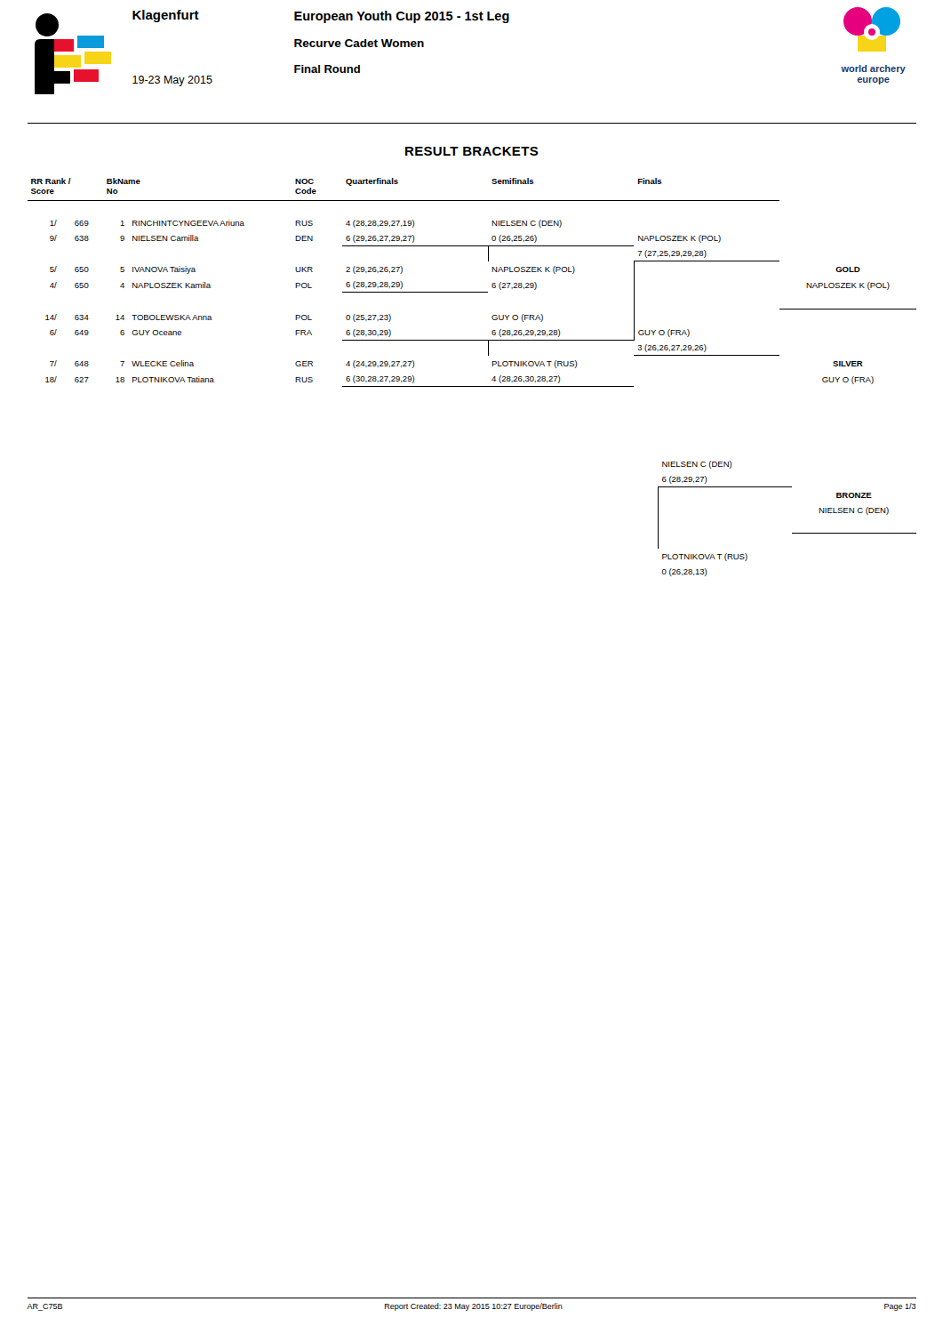Klagenfurt
19-23 May 2015
European Youth Cup 2015 - 1st Leg
Recurve Cadet Women
Final Round
world archery
europe
RESULT BRACKETS
| RR Rank / Score | BkName No | NOC Code | Quarterfinals | Semifinals | Finals | |
| --- | --- | --- | --- | --- | --- | --- |
| 1/ | 669 | 1 | RINCHINTCYNGEEVA Ariuna | RUS | 4 (28,28,29,27,19) | NIELSEN C (DEN) | | |
| 9/ | 638 | 9 | NIELSEN Camilla | DEN | 6 (29,26,27,29,27) | 0 (26,25,26) | NAPLOSZEK K (POL) | |
| | | | 7 (27,25,29,29,28) | |
| 5/ | 650 | 5 | IVANOVA Taisiya | UKR | 2 (29,26,26,27) | NAPLOSZEK K (POL) | | GOLD |
| 4/ | 650 | 4 | NAPLOSZEK Kamila | POL | 6 (28,29,28,29) | 6 (27,28,29) | | NAPLOSZEK K (POL) |
| 14/ | 634 | 14 | TOBOLEWSKA Anna | POL | 0 (25,27,23) | GUY O (FRA) | | |
| 6/ | 649 | 6 | GUY Oceane | FRA | 6 (28,30,29) | 6 (28,26,29,29,28) | GUY O (FRA) | |
| | | 3 (26,26,27,29,26) | |
| 7/ | 648 | 7 | WLECKE Celina | GER | 4 (24,29,29,27,27) | PLOTNIKOVA T (RUS) | | SILVER |
| 18/ | 627 | 18 | PLOTNIKOVA Tatiana | RUS | 6 (30,28,27,29,29) | 4 (28,26,30,28,27) | | GUY O (FRA) |
| | | NIELSEN C (DEN) | |
| | | 6 (28,29,27) | |
| | | | BRONZE |
| | | | NIELSEN C (DEN) |
| | | PLOTNIKOVA T (RUS) | |
| | | 0 (26,28,13) | |
AR_C75B Page 1/3
Report Created: 23 May 2015 10:27 Europe/Berlin